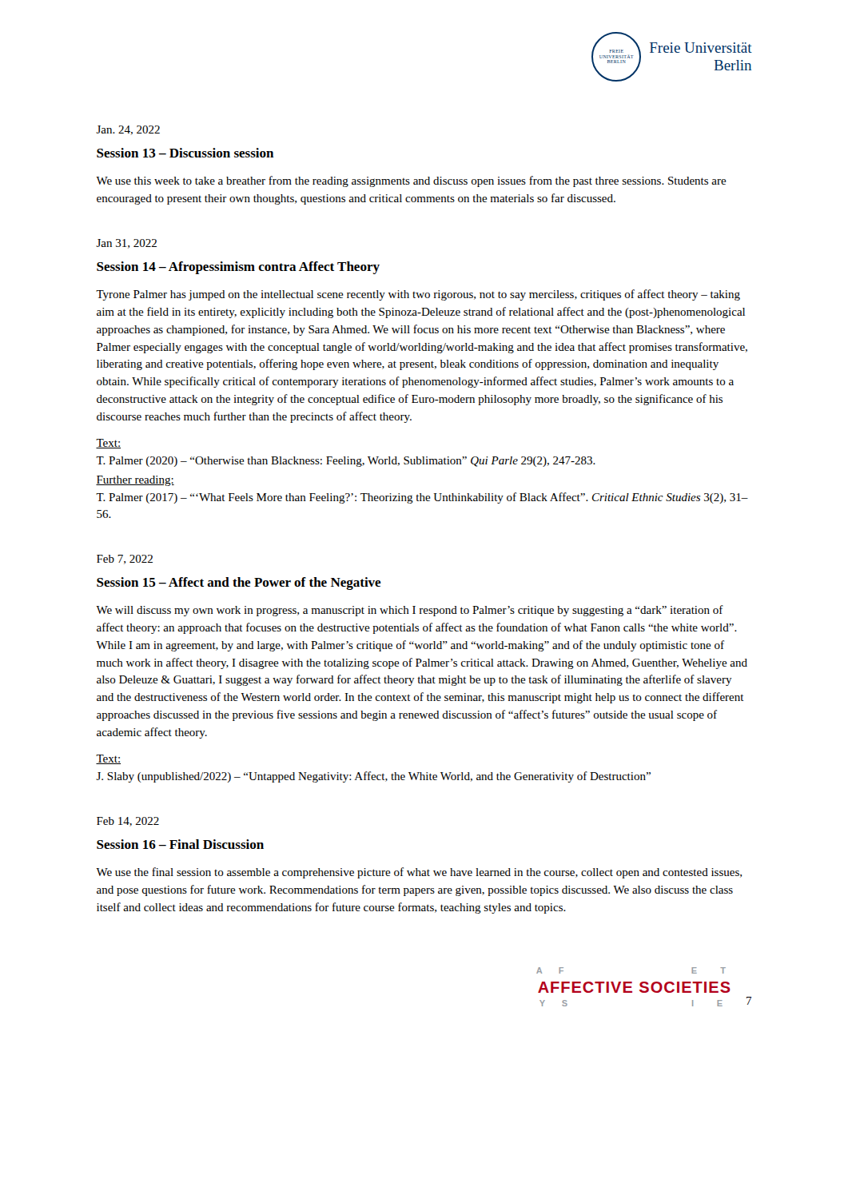FREIE
UNIVERSITÄT
BERLIN
Freie Universität Berlin
Jan. 24, 2022
Session 13 – Discussion session
We use this week to take a breather from the reading assignments and discuss open issues from the past three sessions. Students are encouraged to present their own thoughts, questions and critical comments on the materials so far discussed.
Jan 31, 2022
Session 14 – Afropessimism contra Affect Theory
Tyrone Palmer has jumped on the intellectual scene recently with two rigorous, not to say merciless, critiques of affect theory – taking aim at the field in its entirety, explicitly including both the Spinoza-Deleuze strand of relational affect and the (post-)phenomenological approaches as championed, for instance, by Sara Ahmed. We will focus on his more recent text “Otherwise than Blackness”, where Palmer especially engages with the conceptual tangle of world/worlding/world-making and the idea that affect promises transformative, liberating and creative potentials, offering hope even where, at present, bleak conditions of oppression, domination and inequality obtain. While specifically critical of contemporary iterations of phenomenology-informed affect studies, Palmer’s work amounts to a deconstructive attack on the integrity of the conceptual edifice of Euro-modern philosophy more broadly, so the significance of his discourse reaches much further than the precincts of affect theory.
Text:
T. Palmer (2020) – “Otherwise than Blackness: Feeling, World, Sublimation” Qui Parle 29(2), 247-283.
Further reading:
T. Palmer (2017) – “‘What Feels More than Feeling?’: Theorizing the Unthinkability of Black Affect”. Critical Ethnic Studies 3(2), 31–56.
Feb 7, 2022
Session 15 – Affect and the Power of the Negative
We will discuss my own work in progress, a manuscript in which I respond to Palmer’s critique by suggesting a “dark” iteration of affect theory: an approach that focuses on the destructive potentials of affect as the foundation of what Fanon calls “the white world”. While I am in agreement, by and large, with Palmer’s critique of “world” and “world-making” and of the unduly optimistic tone of much work in affect theory, I disagree with the totalizing scope of Palmer’s critical attack. Drawing on Ahmed, Guenther, Weheliye and also Deleuze & Guattari, I suggest a way forward for affect theory that might be up to the task of illuminating the afterlife of slavery and the destructiveness of the Western world order. In the context of the seminar, this manuscript might help us to connect the different approaches discussed in the previous five sessions and begin a renewed discussion of “affect’s futures” outside the usual scope of academic affect theory.
Text:
J. Slaby (unpublished/2022) – “Untapped Negativity: Affect, the White World, and the Generativity of Destruction”
Feb 14, 2022
Session 16 – Final Discussion
We use the final session to assemble a comprehensive picture of what we have learned in the course, collect open and contested issues, and pose questions for future work. Recommendations for term papers are given, possible topics discussed. We also discuss the class itself and collect ideas and recommendations for future course formats, teaching styles and topics.
A F E T Y S I E AFFECTIVE SOCIETIES
7